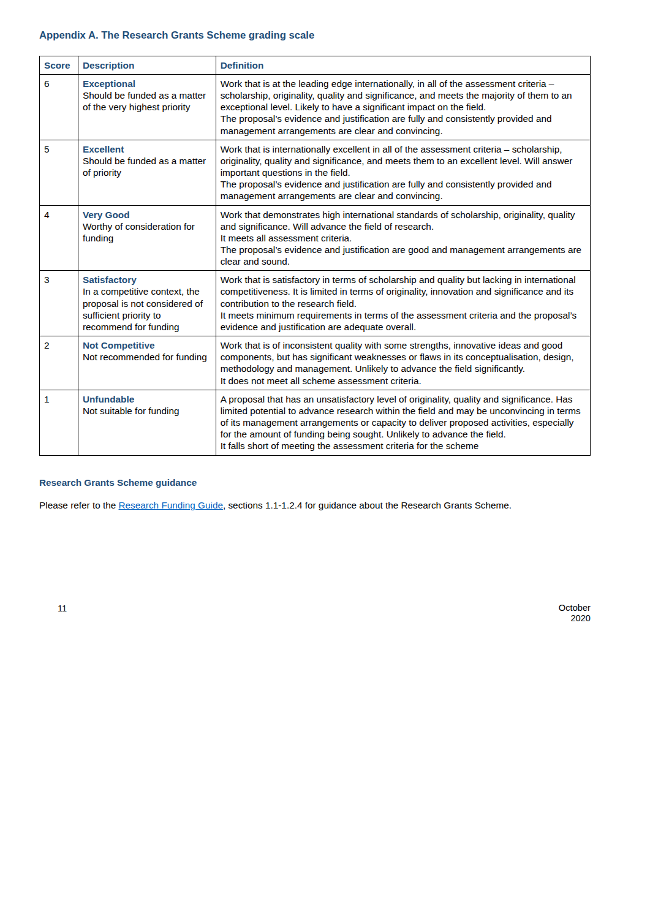Appendix A. The Research Grants Scheme grading scale
| Score | Description | Definition |
| --- | --- | --- |
| 6 | Exceptional Should be funded as a matter of the very highest priority | Work that is at the leading edge internationally, in all of the assessment criteria – scholarship, originality, quality and significance, and meets the majority of them to an exceptional level. Likely to have a significant impact on the field. The proposal’s evidence and justification are fully and consistently provided and management arrangements are clear and convincing. |
| 5 | Excellent Should be funded as a matter of priority | Work that is internationally excellent in all of the assessment criteria – scholarship, originality, quality and significance, and meets them to an excellent level. Will answer important questions in the field. The proposal’s evidence and justification are fully and consistently provided and management arrangements are clear and convincing. |
| 4 | Very Good Worthy of consideration for funding | Work that demonstrates high international standards of scholarship, originality, quality and significance. Will advance the field of research. It meets all assessment criteria. The proposal’s evidence and justification are good and management arrangements are clear and sound. |
| 3 | Satisfactory In a competitive context, the proposal is not considered of sufficient priority to recommend for funding | Work that is satisfactory in terms of scholarship and quality but lacking in international competitiveness. It is limited in terms of originality, innovation and significance and its contribution to the research field. It meets minimum requirements in terms of the assessment criteria and the proposal’s evidence and justification are adequate overall. |
| 2 | Not Competitive Not recommended for funding | Work that is of inconsistent quality with some strengths, innovative ideas and good components, but has significant weaknesses or flaws in its conceptualisation, design, methodology and management. Unlikely to advance the field significantly. It does not meet all scheme assessment criteria. |
| 1 | Unfundable Not suitable for funding | A proposal that has an unsatisfactory level of originality, quality and significance. Has limited potential to advance research within the field and may be unconvincing in terms of its management arrangements or capacity to deliver proposed activities, especially for the amount of funding being sought. Unlikely to advance the field. It falls short of meeting the assessment criteria for the scheme |
Research Grants Scheme guidance
Please refer to the Research Funding Guide, sections 1.1-1.2.4 for guidance about the Research Grants Scheme.
11
October
2020